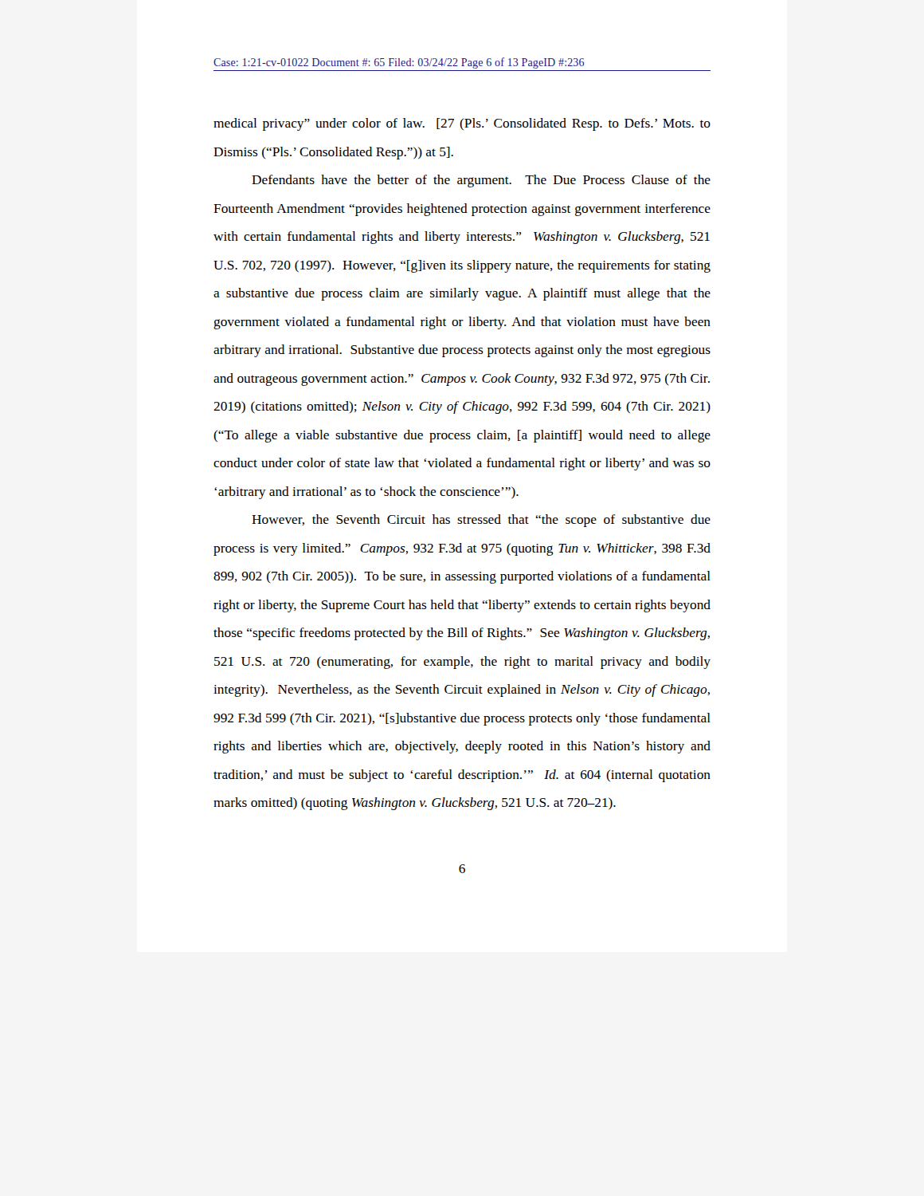Case: 1:21-cv-01022 Document #: 65 Filed: 03/24/22 Page 6 of 13 PageID #:236
medical privacy” under color of law. [27 (Pls.’ Consolidated Resp. to Defs.’ Mots. to Dismiss (“Pls.’ Consolidated Resp.”)) at 5].
Defendants have the better of the argument. The Due Process Clause of the Fourteenth Amendment “provides heightened protection against government interference with certain fundamental rights and liberty interests.” Washington v. Glucksberg, 521 U.S. 702, 720 (1997). However, “[g]iven its slippery nature, the requirements for stating a substantive due process claim are similarly vague. A plaintiff must allege that the government violated a fundamental right or liberty. And that violation must have been arbitrary and irrational. Substantive due process protects against only the most egregious and outrageous government action.” Campos v. Cook County, 932 F.3d 972, 975 (7th Cir. 2019) (citations omitted); Nelson v. City of Chicago, 992 F.3d 599, 604 (7th Cir. 2021) (“To allege a viable substantive due process claim, [a plaintiff] would need to allege conduct under color of state law that ‘violated a fundamental right or liberty’ and was so ‘arbitrary and irrational’ as to ‘shock the conscience’”).
However, the Seventh Circuit has stressed that “the scope of substantive due process is very limited.” Campos, 932 F.3d at 975 (quoting Tun v. Whitticker, 398 F.3d 899, 902 (7th Cir. 2005)). To be sure, in assessing purported violations of a fundamental right or liberty, the Supreme Court has held that “liberty” extends to certain rights beyond those “specific freedoms protected by the Bill of Rights.” See Washington v. Glucksberg, 521 U.S. at 720 (enumerating, for example, the right to marital privacy and bodily integrity). Nevertheless, as the Seventh Circuit explained in Nelson v. City of Chicago, 992 F.3d 599 (7th Cir. 2021), “[s]ubstantive due process protects only ‘those fundamental rights and liberties which are, objectively, deeply rooted in this Nation’s history and tradition,’ and must be subject to ‘careful description.’” Id. at 604 (internal quotation marks omitted) (quoting Washington v. Glucksberg, 521 U.S. at 720–21).
6